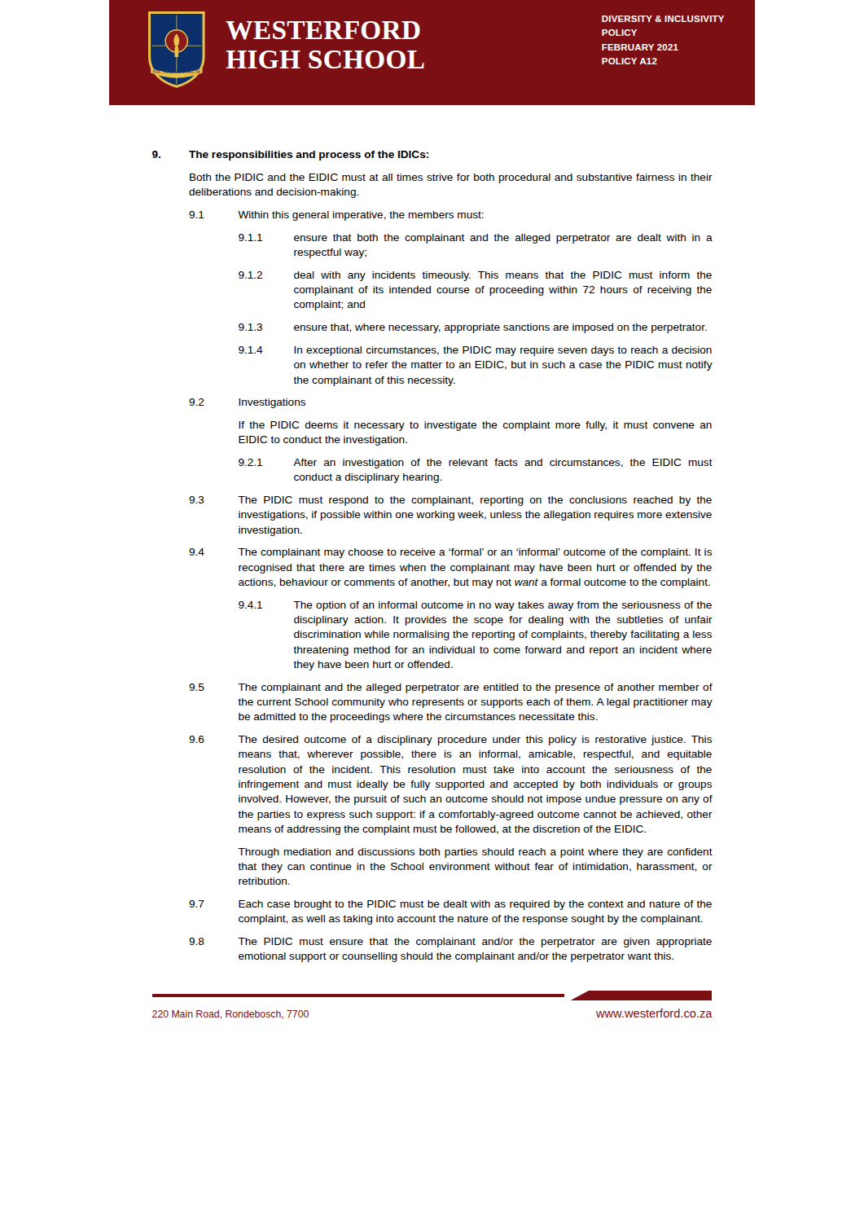NIL NISI OPTIMUM
WESTERFORD
HIGH SCHOOL
DIVERSITY & INCLUSIVITY
POLICY
FEBRUARY 2021
POLICY A12
9.
The responsibilities and process of the IDICs:
Both the PIDIC and the EIDIC must at all times strive for both procedural and substantive fairness in their deliberations and decision-making.
9.1
Within this general imperative, the members must:
9.1.1
ensure that both the complainant and the alleged perpetrator are dealt with in a respectful way;
9.1.2
deal with any incidents timeously. This means that the PIDIC must inform the complainant of its intended course of proceeding within 72 hours of receiving the complaint; and
9.1.3
ensure that, where necessary, appropriate sanctions are imposed on the perpetrator.
9.1.4
In exceptional circumstances, the PIDIC may require seven days to reach a decision on whether to refer the matter to an EIDIC, but in such a case the PIDIC must notify the complainant of this necessity.
9.2
Investigations
If the PIDIC deems it necessary to investigate the complaint more fully, it must convene an EIDIC to conduct the investigation.
9.2.1
After an investigation of the relevant facts and circumstances, the EIDIC must conduct a disciplinary hearing.
9.3
The PIDIC must respond to the complainant, reporting on the conclusions reached by the investigations, if possible within one working week, unless the allegation requires more extensive investigation.
9.4
The complainant may choose to receive a ‘formal’ or an ‘informal’ outcome of the complaint. It is recognised that there are times when the complainant may have been hurt or offended by the actions, behaviour or comments of another, but may not want a formal outcome to the complaint.
9.4.1
The option of an informal outcome in no way takes away from the seriousness of the disciplinary action. It provides the scope for dealing with the subtleties of unfair discrimination while normalising the reporting of complaints, thereby facilitating a less threatening method for an individual to come forward and report an incident where they have been hurt or offended.
9.5
The complainant and the alleged perpetrator are entitled to the presence of another member of the current School community who represents or supports each of them. A legal practitioner may be admitted to the proceedings where the circumstances necessitate this.
9.6
The desired outcome of a disciplinary procedure under this policy is restorative justice. This means that, wherever possible, there is an informal, amicable, respectful, and equitable resolution of the incident. This resolution must take into account the seriousness of the infringement and must ideally be fully supported and accepted by both individuals or groups involved. However, the pursuit of such an outcome should not impose undue pressure on any of the parties to express such support: if a comfortably-agreed outcome cannot be achieved, other means of addressing the complaint must be followed, at the discretion of the EIDIC.
Through mediation and discussions both parties should reach a point where they are confident that they can continue in the School environment without fear of intimidation, harassment, or retribution.
9.7
Each case brought to the PIDIC must be dealt with as required by the context and nature of the complaint, as well as taking into account the nature of the response sought by the complainant.
9.8
The PIDIC must ensure that the complainant and/or the perpetrator are given appropriate emotional support or counselling should the complainant and/or the perpetrator want this.
220 Main Road, Rondebosch, 7700 www.westerford.co.za